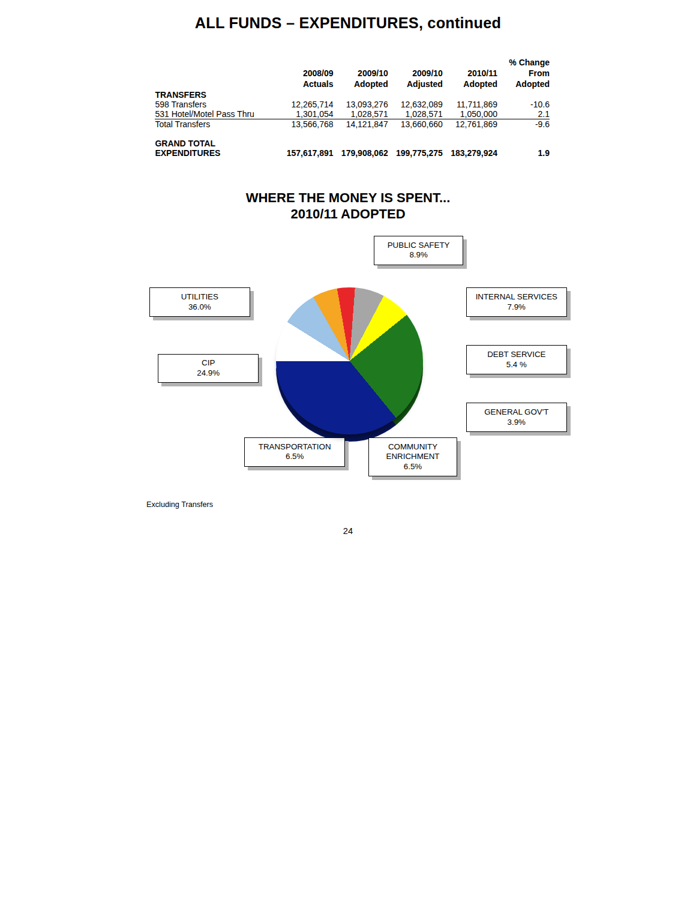ALL FUNDS – EXPENDITURES, continued
| | | | | | % Change |
| --- | --- | --- | --- | --- | --- |
| | 2008/09 | 2009/10 | 2009/10 | 2010/11 | From |
| | Actuals | Adopted | Adjusted | Adopted | Adopted |
| TRANSFERS |
| 598 Transfers | 12,265,714 | 13,093,276 | 12,632,089 | 11,711,869 | -10.6 |
| 531 Hotel/Motel Pass Thru | 1,301,054 | 1,028,571 | 1,028,571 | 1,050,000 | 2.1 |
| Total Transfers | 13,566,768 | 14,121,847 | 13,660,660 | 12,761,869 | -9.6 |
| GRAND TOTAL EXPENDITURES | 157,617,891 | 179,908,062 | 199,775,275 | 183,279,924 | 1.9 |
WHERE THE MONEY IS SPENT...
2010/11 ADOPTED
PUBLIC SAFETY
8.9%
INTERNAL SERVICES
7.9%
DEBT SERVICE
5.4 %
GENERAL GOV'T
3.9%
UTILITIES
36.0%
CIP
24.9%
TRANSPORTATION
6.5%
COMMUNITY
ENRICHMENT
6.5%
Excluding Transfers
24